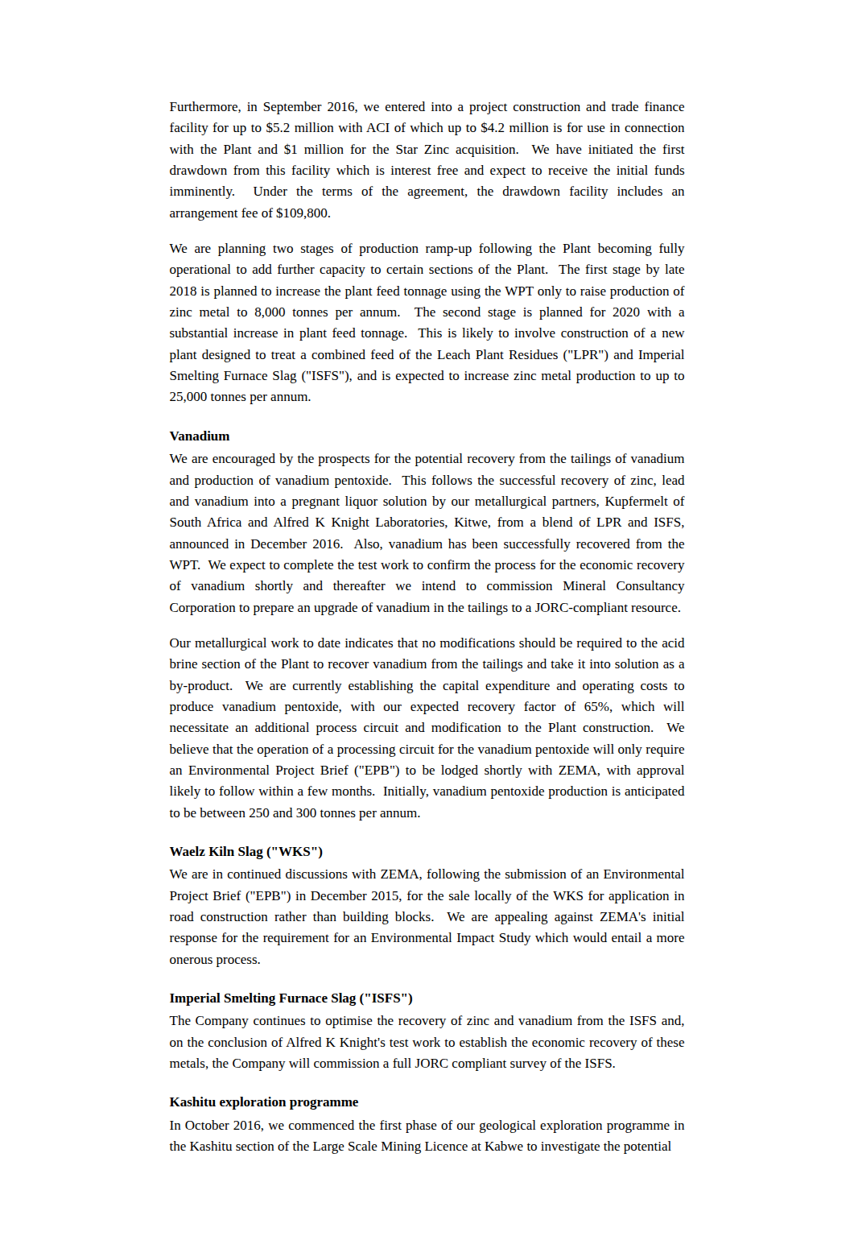Furthermore, in September 2016, we entered into a project construction and trade finance facility for up to $5.2 million with ACI of which up to $4.2 million is for use in connection with the Plant and $1 million for the Star Zinc acquisition. We have initiated the first drawdown from this facility which is interest free and expect to receive the initial funds imminently. Under the terms of the agreement, the drawdown facility includes an arrangement fee of $109,800.
We are planning two stages of production ramp-up following the Plant becoming fully operational to add further capacity to certain sections of the Plant. The first stage by late 2018 is planned to increase the plant feed tonnage using the WPT only to raise production of zinc metal to 8,000 tonnes per annum. The second stage is planned for 2020 with a substantial increase in plant feed tonnage. This is likely to involve construction of a new plant designed to treat a combined feed of the Leach Plant Residues ("LPR") and Imperial Smelting Furnace Slag ("ISFS"), and is expected to increase zinc metal production to up to 25,000 tonnes per annum.
Vanadium
We are encouraged by the prospects for the potential recovery from the tailings of vanadium and production of vanadium pentoxide. This follows the successful recovery of zinc, lead and vanadium into a pregnant liquor solution by our metallurgical partners, Kupfermelt of South Africa and Alfred K Knight Laboratories, Kitwe, from a blend of LPR and ISFS, announced in December 2016. Also, vanadium has been successfully recovered from the WPT. We expect to complete the test work to confirm the process for the economic recovery of vanadium shortly and thereafter we intend to commission Mineral Consultancy Corporation to prepare an upgrade of vanadium in the tailings to a JORC-compliant resource.
Our metallurgical work to date indicates that no modifications should be required to the acid brine section of the Plant to recover vanadium from the tailings and take it into solution as a by-product. We are currently establishing the capital expenditure and operating costs to produce vanadium pentoxide, with our expected recovery factor of 65%, which will necessitate an additional process circuit and modification to the Plant construction. We believe that the operation of a processing circuit for the vanadium pentoxide will only require an Environmental Project Brief ("EPB") to be lodged shortly with ZEMA, with approval likely to follow within a few months. Initially, vanadium pentoxide production is anticipated to be between 250 and 300 tonnes per annum.
Waelz Kiln Slag ("WKS")
We are in continued discussions with ZEMA, following the submission of an Environmental Project Brief ("EPB") in December 2015, for the sale locally of the WKS for application in road construction rather than building blocks. We are appealing against ZEMA's initial response for the requirement for an Environmental Impact Study which would entail a more onerous process.
Imperial Smelting Furnace Slag ("ISFS")
The Company continues to optimise the recovery of zinc and vanadium from the ISFS and, on the conclusion of Alfred K Knight's test work to establish the economic recovery of these metals, the Company will commission a full JORC compliant survey of the ISFS.
Kashitu exploration programme
In October 2016, we commenced the first phase of our geological exploration programme in the Kashitu section of the Large Scale Mining Licence at Kabwe to investigate the potential